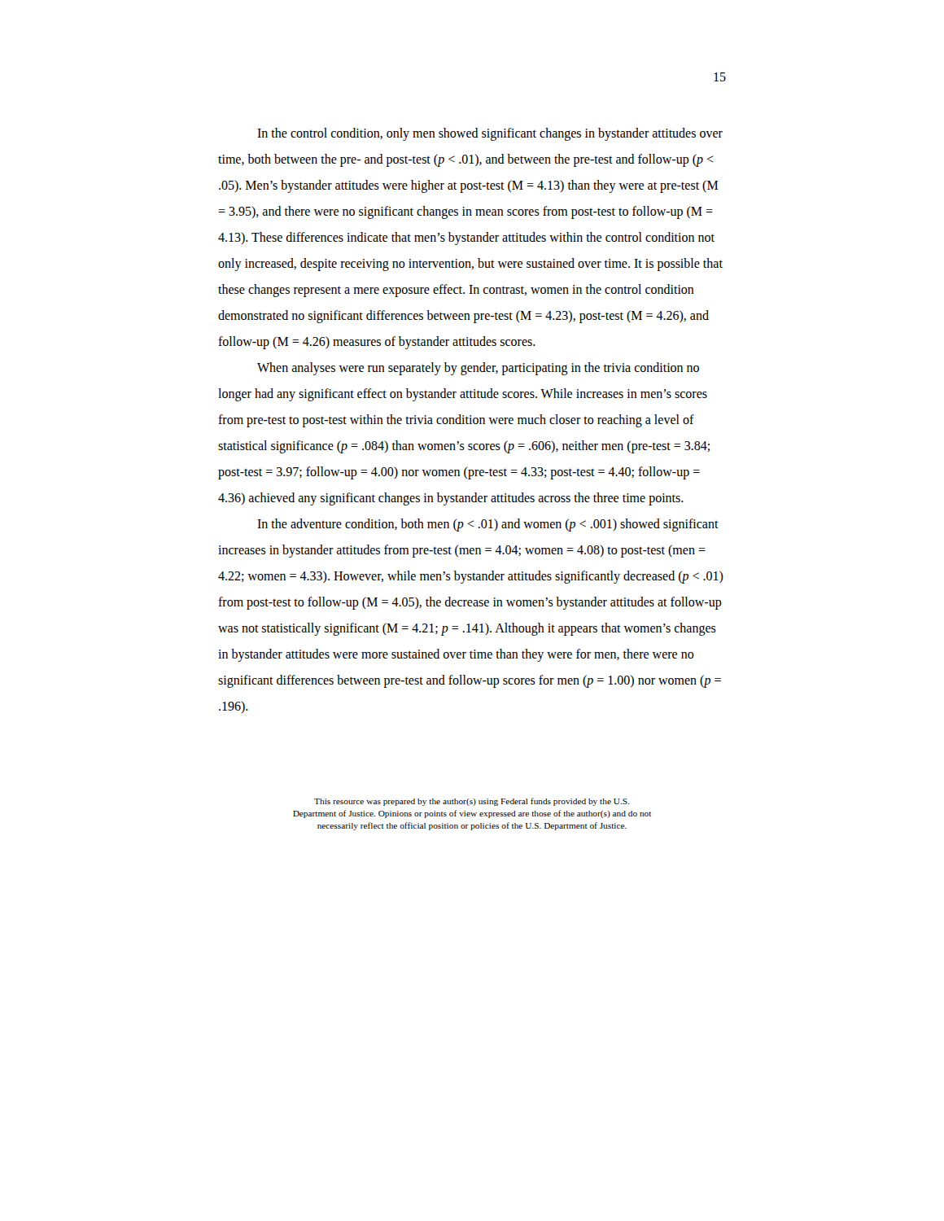15
In the control condition, only men showed significant changes in bystander attitudes over time, both between the pre- and post-test (p < .01), and between the pre-test and follow-up (p < .05). Men’s bystander attitudes were higher at post-test (M = 4.13) than they were at pre-test (M = 3.95), and there were no significant changes in mean scores from post-test to follow-up (M = 4.13). These differences indicate that men’s bystander attitudes within the control condition not only increased, despite receiving no intervention, but were sustained over time. It is possible that these changes represent a mere exposure effect. In contrast, women in the control condition demonstrated no significant differences between pre-test (M = 4.23), post-test (M = 4.26), and follow-up (M = 4.26) measures of bystander attitudes scores.
When analyses were run separately by gender, participating in the trivia condition no longer had any significant effect on bystander attitude scores. While increases in men’s scores from pre-test to post-test within the trivia condition were much closer to reaching a level of statistical significance (p = .084) than women’s scores (p = .606), neither men (pre-test = 3.84; post-test = 3.97; follow-up = 4.00) nor women (pre-test = 4.33; post-test = 4.40; follow-up = 4.36) achieved any significant changes in bystander attitudes across the three time points.
In the adventure condition, both men (p < .01) and women (p < .001) showed significant increases in bystander attitudes from pre-test (men = 4.04; women = 4.08) to post-test (men = 4.22; women = 4.33). However, while men’s bystander attitudes significantly decreased (p < .01) from post-test to follow-up (M = 4.05), the decrease in women’s bystander attitudes at follow-up was not statistically significant (M = 4.21; p = .141). Although it appears that women’s changes in bystander attitudes were more sustained over time than they were for men, there were no significant differences between pre-test and follow-up scores for men (p = 1.00) nor women (p = .196).
This resource was prepared by the author(s) using Federal funds provided by the U.S.
Department of Justice. Opinions or points of view expressed are those of the author(s) and do not
necessarily reflect the official position or policies of the U.S. Department of Justice.